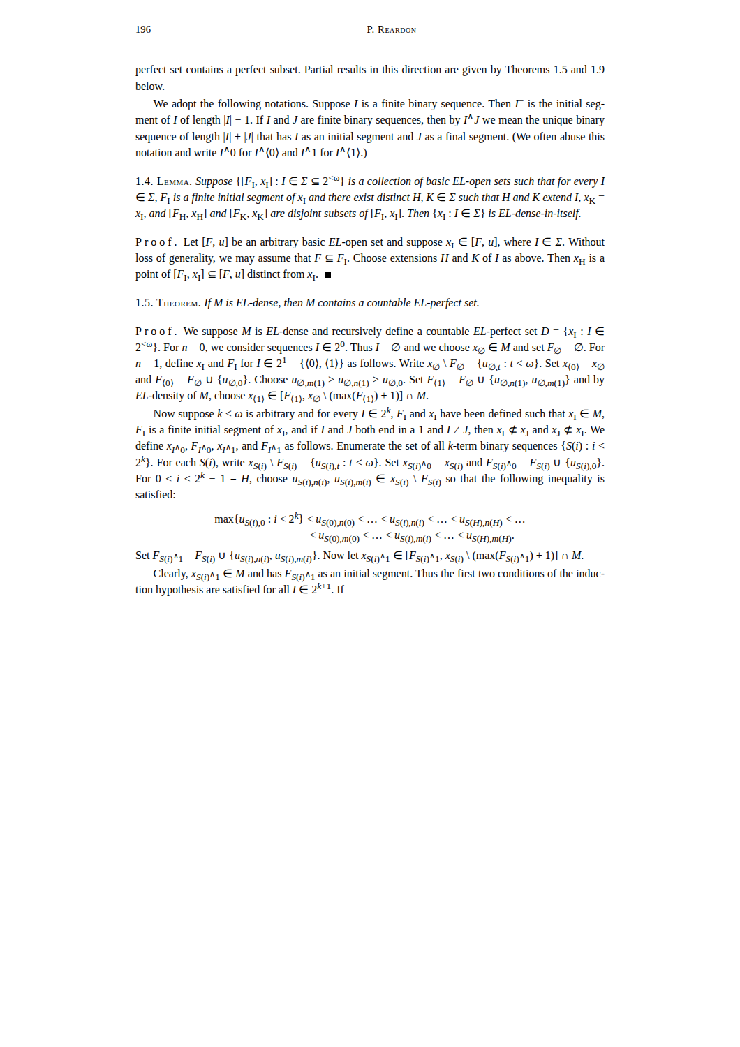196 P. Reardon
perfect set contains a perfect subset. Partial results in this direction are given by Theorems 1.5 and 1.9 below.
We adopt the following notations. Suppose I is a finite binary sequence. Then I− is the initial segment of I of length |I| − 1. If I and J are finite binary sequences, then by I∧J we mean the unique binary sequence of length |I| + |J| that has I as an initial segment and J as a final segment. (We often abuse this notation and write I∧0 for I∧⟨0⟩ and I∧1 for I∧⟨1⟩.)
1.4. Lemma. Suppose {[FI, xI] : I ∈ Σ ⊆ 2<ω} is a collection of basic EL-open sets such that for every I ∈ Σ, FI is a finite initial segment of xI and there exist distinct H, K ∈ Σ such that H and K extend I, xK = xI, and [FH, xH] and [FK, xK] are disjoint subsets of [FI, xI]. Then {xI : I ∈ Σ} is EL-dense-in-itself.
Proof. Let [F, u] be an arbitrary basic EL-open set and suppose xI ∈ [F, u], where I ∈ Σ. Without loss of generality, we may assume that F ⊆ FI. Choose extensions H and K of I as above. Then xH is a point of [FI, xI] ⊆ [F, u] distinct from xI.
1.5. Theorem. If M is EL-dense, then M contains a countable EL-perfect set.
Proof. We suppose M is EL-dense and recursively define a countable EL-perfect set D = {xI : I ∈ 2<ω}. For n = 0, we consider sequences I ∈ 20. Thus I = ∅ and we choose x∅ ∈ M and set F∅ = ∅. For n = 1, define xI and FI for I ∈ 21 = {⟨0⟩, ⟨1⟩} as follows. Write x∅ \ F∅ = {u∅,t : t < ω}. Set x⟨0⟩ = x∅ and F⟨0⟩ = F∅ ∪ {u∅,0}. Choose u∅,m(1) > u∅,n(1) > u∅,0. Set F⟨1⟩ = F∅ ∪ {u∅,n(1), u∅,m(1)} and by EL-density of M, choose x⟨1⟩ ∈ [F⟨1⟩, x∅ \ (max(F⟨1⟩) + 1)] ∩ M.
Now suppose k < ω is arbitrary and for every I ∈ 2k, FI and xI have been defined such that xI ∈ M, FI is a finite initial segment of xI, and if I and J both end in a 1 and I ≠ J, then xI ⊄ xJ and xJ ⊄ xI. We define xI∧0, FI∧0, xI∧1, and FI∧1 as follows. Enumerate the set of all k-term binary sequences {S(i) : i < 2k}. For each S(i), write xS(i) \ FS(i) = {uS(i),t : t < ω}. Set xS(i)∧0 = xS(i) and FS(i)∧0 = FS(i) ∪ {uS(i),0}. For 0 ≤ i ≤ 2k − 1 = H, choose uS(i),n(i), uS(i),m(i) ∈ xS(i) \ FS(i) so that the following inequality is satisfied:
max{uS(i),0 : i < 2k} < uS(0),n(0) < … < uS(i),n(i) < … < uS(H),n(H) < … < uS(0),m(0) < … < uS(i),m(i) < … < uS(H),m(H).
Set FS(i)∧1 = FS(i) ∪ {uS(i),n(i), uS(i),m(i)}. Now let xS(i)∧1 ∈ [FS(i)∧1, xS(i) \ (max(FS(i)∧1) + 1)] ∩ M.
Clearly, xS(i)∧1 ∈ M and has FS(i)∧1 as an initial segment. Thus the first two conditions of the induction hypothesis are satisfied for all I ∈ 2k+1. If